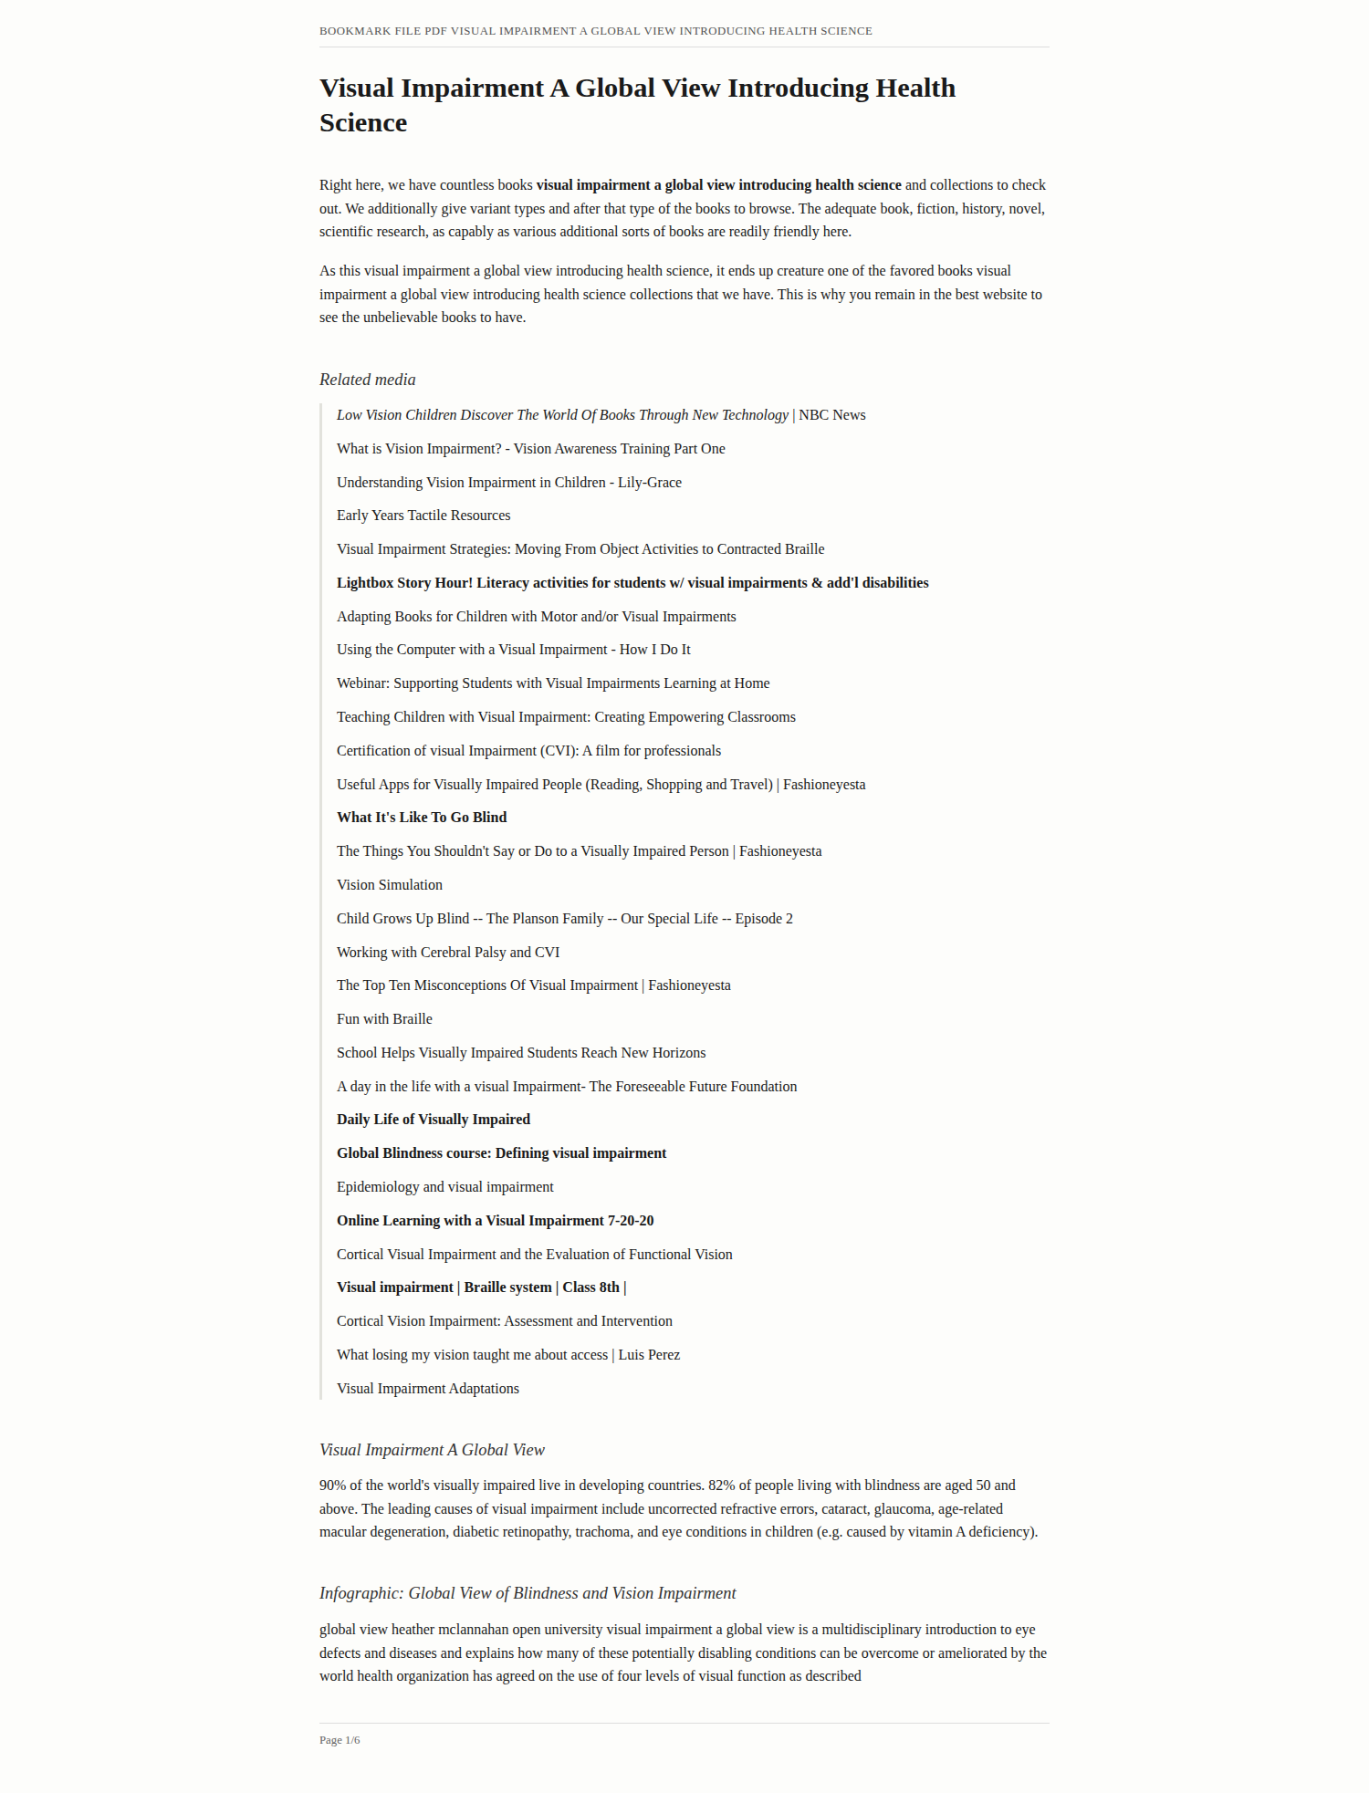Bookmark File PDF Visual Impairment A Global View Introducing Health Science
Visual Impairment A Global View Introducing Health Science
Right here, we have countless books visual impairment a global view introducing health science and collections to check out. We additionally give variant types and after that type of the books to browse. The adequate book, fiction, history, novel, scientific research, as capably as various additional sorts of books are readily friendly here.
As this visual impairment a global view introducing health science, it ends up creature one of the favored books visual impairment a global view introducing health science collections that we have. This is why you remain in the best website to see the unbelievable books to have.
Related media
Low Vision Children Discover The World Of Books Through New Technology | NBC News
What is Vision Impairment? - Vision Awareness Training Part One
Understanding Vision Impairment in Children - Lily-Grace
Early Years Tactile Resources
Visual Impairment Strategies: Moving From Object Activities to Contracted Braille
Lightbox Story Hour! Literacy activities for students w/ visual impairments & add'l disabilities
Adapting Books for Children with Motor and/or Visual Impairments
Using the Computer with a Visual Impairment - How I Do It
Webinar: Supporting Students with Visual Impairments Learning at Home
Teaching Children with Visual Impairment: Creating Empowering Classrooms
Certification of visual Impairment (CVI): A film for professionals
Useful Apps for Visually Impaired People (Reading, Shopping and Travel) | Fashioneyesta
What It's Like To Go Blind
The Things You Shouldn't Say or Do to a Visually Impaired Person | Fashioneyesta
Vision Simulation
Child Grows Up Blind -- The Planson Family -- Our Special Life -- Episode 2
Working with Cerebral Palsy and CVI
The Top Ten Misconceptions Of Visual Impairment | Fashioneyesta
Fun with Braille
School Helps Visually Impaired Students Reach New Horizons
A day in the life with a visual Impairment- The Foreseeable Future Foundation
Daily Life of Visually Impaired
Global Blindness course: Defining visual impairment
Epidemiology and visual impairment
Online Learning with a Visual Impairment 7-20-20
Cortical Visual Impairment and the Evaluation of Functional Vision
Visual impairment | Braille system | Class 8th |
Cortical Vision Impairment: Assessment and Intervention
What losing my vision taught me about access | Luis Perez
Visual Impairment Adaptations
Visual Impairment A Global View
90% of the world's visually impaired live in developing countries. 82% of people living with blindness are aged 50 and above. The leading causes of visual impairment include uncorrected refractive errors, cataract, glaucoma, age-related macular degeneration, diabetic retinopathy, trachoma, and eye conditions in children (e.g. caused by vitamin A deficiency).
Infographic: Global View of Blindness and Vision Impairment
global view heather mclannahan open university visual impairment a global view is a multidisciplinary introduction to eye defects and diseases and explains how many of these potentially disabling conditions can be overcome or ameliorated by the world health organization has agreed on the use of four levels of visual function as described
Page 1/6